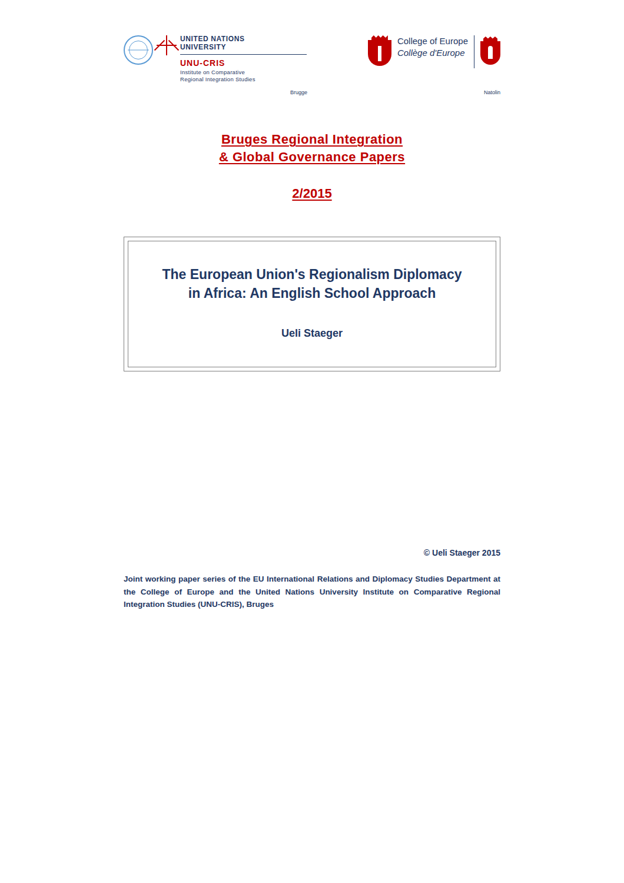UNITED NATIONS
UNIVERSITY
UNU-CRIS
Institute on Comparative
Regional Integration Studies
College of Europe
Collège d'Europe
Brugge Natolin
Bruges Regional Integration
& Global Governance Papers
2/2015
The European Union's Regionalism Diplomacy
in Africa: An English School Approach
Ueli Staeger
© Ueli Staeger 2015
Joint working paper series of the EU International Relations and Diplomacy Studies Department at the College of Europe and the United Nations University Institute on Comparative Regional Integration Studies (UNU-CRIS), Bruges